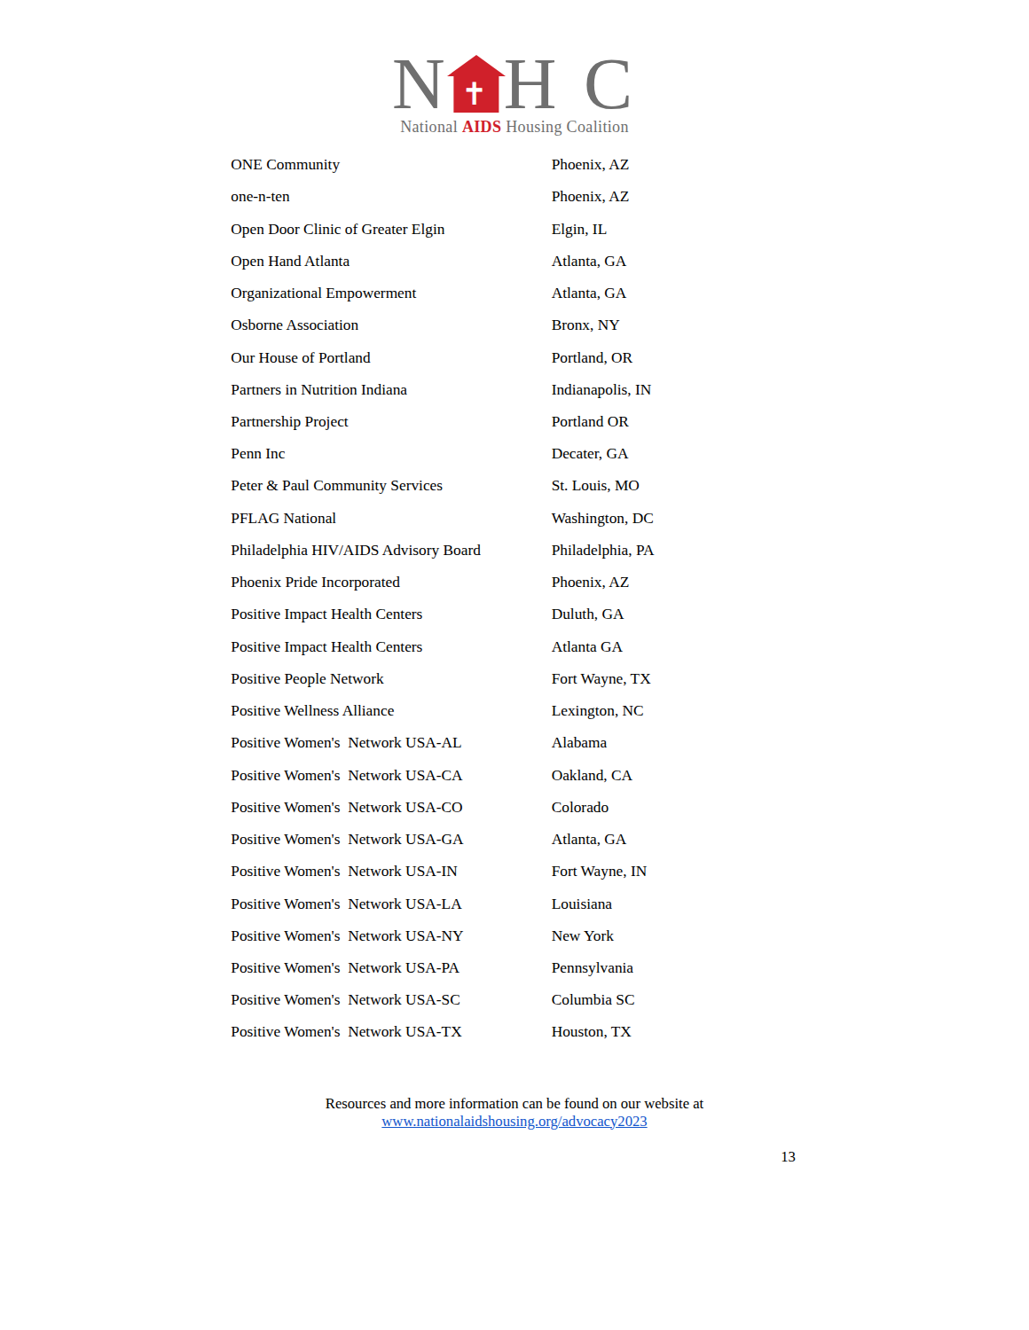N ✝H C
National AIDS Housing Coalition
| ONE Community | Phoenix, AZ |
| one-n-ten | Phoenix, AZ |
| Open Door Clinic of Greater Elgin | Elgin, IL |
| Open Hand Atlanta | Atlanta, GA |
| Organizational Empowerment | Atlanta, GA |
| Osborne Association | Bronx, NY |
| Our House of Portland | Portland, OR |
| Partners in Nutrition Indiana | Indianapolis, IN |
| Partnership Project | Portland OR |
| Penn Inc | Decater, GA |
| Peter & Paul Community Services | St. Louis, MO |
| PFLAG National | Washington, DC |
| Philadelphia HIV/AIDS Advisory Board | Philadelphia, PA |
| Phoenix Pride Incorporated | Phoenix, AZ |
| Positive Impact Health Centers | Duluth, GA |
| Positive Impact Health Centers | Atlanta GA |
| Positive People Network | Fort Wayne, TX |
| Positive Wellness Alliance | Lexington, NC |
| Positive Women's Network USA-AL | Alabama |
| Positive Women's Network USA-CA | Oakland, CA |
| Positive Women's Network USA-CO | Colorado |
| Positive Women's Network USA-GA | Atlanta, GA |
| Positive Women's Network USA-IN | Fort Wayne, IN |
| Positive Women's Network USA-LA | Louisiana |
| Positive Women's Network USA-NY | New York |
| Positive Women's Network USA-PA | Pennsylvania |
| Positive Women's Network USA-SC | Columbia SC |
| Positive Women's Network USA-TX | Houston, TX |
Resources and more information can be found on our website at www.nationalaidshousing.org/advocacy2023
13